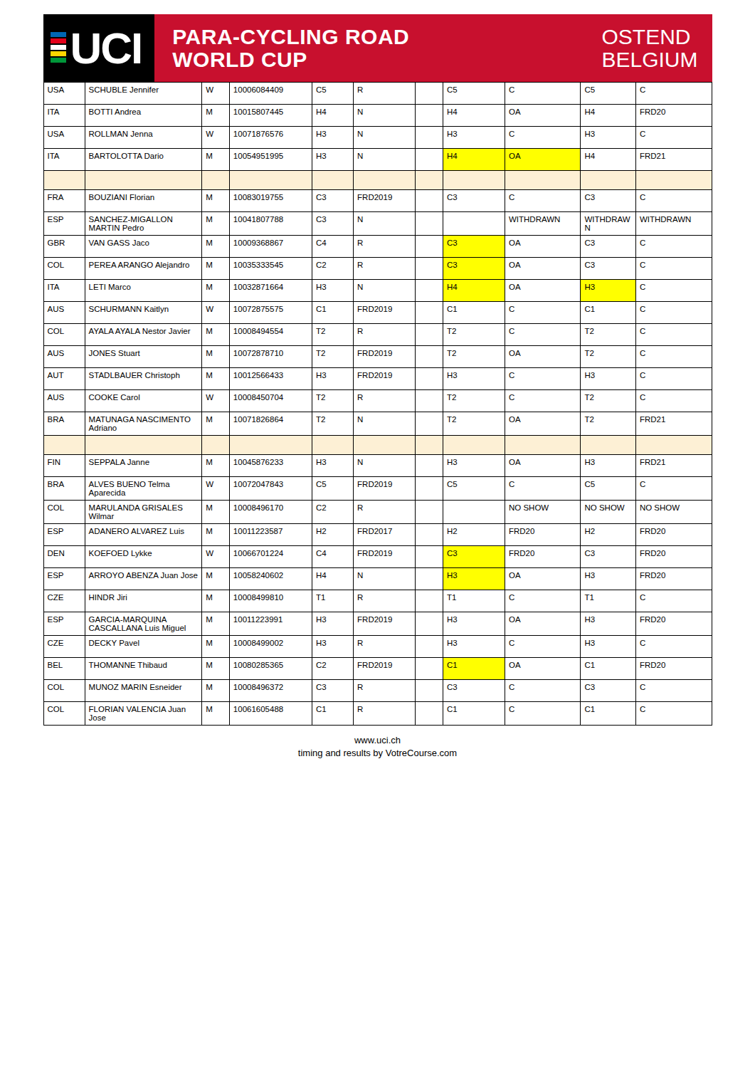UCI
PARA-CYCLING ROAD
WORLD CUP
OSTEND
BELGIUM
| USA | SCHUBLE Jennifer | W | 10006084409 | C5 | R | | C5 | C | C5 | C |
| ITA | BOTTI Andrea | M | 10015807445 | H4 | N | | H4 | OA | H4 | FRD20 |
| USA | ROLLMAN Jenna | W | 10071876576 | H3 | N | | H3 | C | H3 | C |
| ITA | BARTOLOTTA Dario | M | 10054951995 | H3 | N | | H4 | OA | H4 | FRD21 |
| FRA | BOUZIANI Florian | M | 10083019755 | C3 | FRD2019 | | C3 | C | C3 | C |
| ESP | SANCHEZ-MIGALLON MARTIN Pedro | M | 10041807788 | C3 | N | | | WITHDRAWN | WITHDRAWN | WITHDRAWN |
| GBR | VAN GASS Jaco | M | 10009368867 | C4 | R | | C3 | OA | C3 | C |
| COL | PEREA ARANGO Alejandro | M | 10035333545 | C2 | R | | C3 | OA | C3 | C |
| ITA | LETI Marco | M | 10032871664 | H3 | N | | H4 | OA | H3 | C |
| AUS | SCHURMANN Kaitlyn | W | 10072875575 | C1 | FRD2019 | | C1 | C | C1 | C |
| COL | AYALA AYALA Nestor Javier | M | 10008494554 | T2 | R | | T2 | C | T2 | C |
| AUS | JONES Stuart | M | 10072878710 | T2 | FRD2019 | | T2 | OA | T2 | C |
| AUT | STADLBAUER Christoph | M | 10012566433 | H3 | FRD2019 | | H3 | C | H3 | C |
| AUS | COOKE Carol | W | 10008450704 | T2 | R | | T2 | C | T2 | C |
| BRA | MATUNAGA NASCIMENTO Adriano | M | 10071826864 | T2 | N | | T2 | OA | T2 | FRD21 |
| FIN | SEPPALA Janne | M | 10045876233 | H3 | N | | H3 | OA | H3 | FRD21 |
| BRA | ALVES BUENO Telma Aparecida | W | 10072047843 | C5 | FRD2019 | | C5 | C | C5 | C |
| COL | MARULANDA GRISALES Wilmar | M | 10008496170 | C2 | R | | | NO SHOW | NO SHOW | NO SHOW |
| ESP | ADANERO ALVAREZ Luis | M | 10011223587 | H2 | FRD2017 | | H2 | FRD20 | H2 | FRD20 |
| DEN | KOEFOED Lykke | W | 10066701224 | C4 | FRD2019 | | C3 | FRD20 | C3 | FRD20 |
| ESP | ARROYO ABENZA Juan Jose | M | 10058240602 | H4 | N | | H3 | OA | H3 | FRD20 |
| CZE | HINDR Jiri | M | 10008499810 | T1 | R | | T1 | C | T1 | C |
| ESP | GARCIA-MARQUINA CASCALLANA Luis Miguel | M | 10011223991 | H3 | FRD2019 | | H3 | OA | H3 | FRD20 |
| CZE | DECKY Pavel | M | 10008499002 | H3 | R | | H3 | C | H3 | C |
| BEL | THOMANNE Thibaud | M | 10080285365 | C2 | FRD2019 | | C1 | OA | C1 | FRD20 |
| COL | MUNOZ MARIN Esneider | M | 10008496372 | C3 | R | | C3 | C | C3 | C |
| COL | FLORIAN VALENCIA Juan Jose | M | 10061605488 | C1 | R | | C1 | C | C1 | C |
www.uci.ch
timing and results by VotreCourse.com